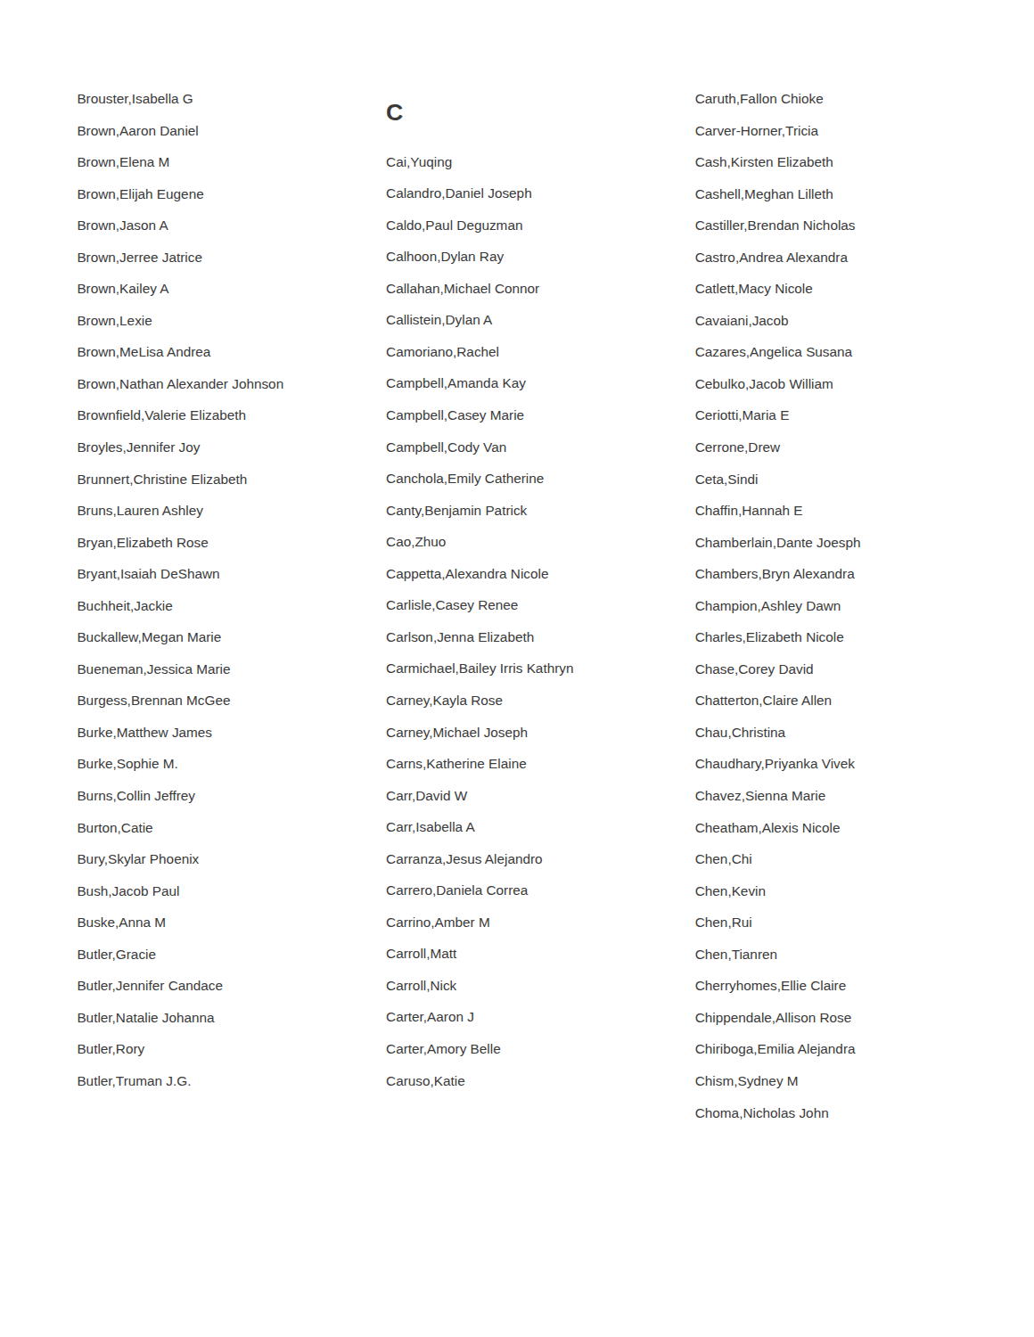Brouster,Isabella G
Brown,Aaron Daniel
Brown,Elena M
Brown,Elijah Eugene
Brown,Jason A
Brown,Jerree Jatrice
Brown,Kailey A
Brown,Lexie
Brown,MeLisa Andrea
Brown,Nathan Alexander Johnson
Brownfield,Valerie Elizabeth
Broyles,Jennifer Joy
Brunnert,Christine Elizabeth
Bruns,Lauren Ashley
Bryan,Elizabeth Rose
Bryant,Isaiah DeShawn
Buchheit,Jackie
Buckallew,Megan Marie
Bueneman,Jessica Marie
Burgess,Brennan McGee
Burke,Matthew James
Burke,Sophie M.
Burns,Collin Jeffrey
Burton,Catie
Bury,Skylar Phoenix
Bush,Jacob Paul
Buske,Anna M
Butler,Gracie
Butler,Jennifer Candace
Butler,Natalie Johanna
Butler,Rory
Butler,Truman J.G.
C
Cai,Yuqing
Calandro,Daniel Joseph
Caldo,Paul Deguzman
Calhoon,Dylan Ray
Callahan,Michael Connor
Callistein,Dylan A
Camoriano,Rachel
Campbell,Amanda Kay
Campbell,Casey Marie
Campbell,Cody Van
Canchola,Emily Catherine
Canty,Benjamin Patrick
Cao,Zhuo
Cappetta,Alexandra Nicole
Carlisle,Casey Renee
Carlson,Jenna Elizabeth
Carmichael,Bailey Irris Kathryn
Carney,Kayla Rose
Carney,Michael Joseph
Carns,Katherine Elaine
Carr,David W
Carr,Isabella A
Carranza,Jesus Alejandro
Carrero,Daniela Correa
Carrino,Amber M
Carroll,Matt
Carroll,Nick
Carter,Aaron J
Carter,Amory Belle
Caruso,Katie
Caruth,Fallon Chioke
Carver-Horner,Tricia
Cash,Kirsten Elizabeth
Cashell,Meghan Lilleth
Castiller,Brendan Nicholas
Castro,Andrea Alexandra
Catlett,Macy Nicole
Cavaiani,Jacob
Cazares,Angelica Susana
Cebulko,Jacob William
Ceriotti,Maria E
Cerrone,Drew
Ceta,Sindi
Chaffin,Hannah E
Chamberlain,Dante Joesph
Chambers,Bryn Alexandra
Champion,Ashley Dawn
Charles,Elizabeth Nicole
Chase,Corey David
Chatterton,Claire Allen
Chau,Christina
Chaudhary,Priyanka Vivek
Chavez,Sienna Marie
Cheatham,Alexis Nicole
Chen,Chi
Chen,Kevin
Chen,Rui
Chen,Tianren
Cherryhomes,Ellie Claire
Chippendale,Allison Rose
Chiriboga,Emilia Alejandra
Chism,Sydney M
Choma,Nicholas John